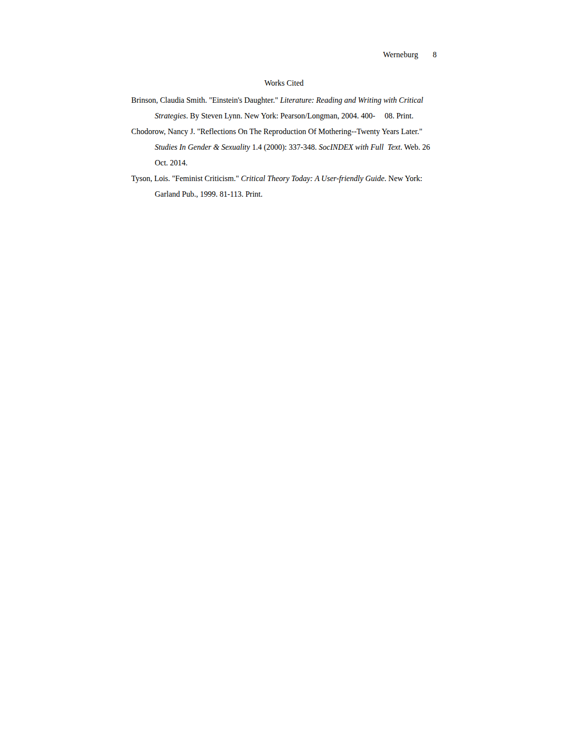Werneburg 8
Works Cited
Brinson, Claudia Smith. "Einstein's Daughter." Literature: Reading and Writing with Critical Strategies. By Steven Lynn. New York: Pearson/Longman, 2004. 400- 08. Print.
Chodorow, Nancy J. "Reflections On The Reproduction Of Mothering--Twenty Years Later." Studies In Gender & Sexuality 1.4 (2000): 337-348. SocINDEX with Full Text. Web. 26 Oct. 2014.
Tyson, Lois. "Feminist Criticism." Critical Theory Today: A User-friendly Guide. New York: Garland Pub., 1999. 81-113. Print.